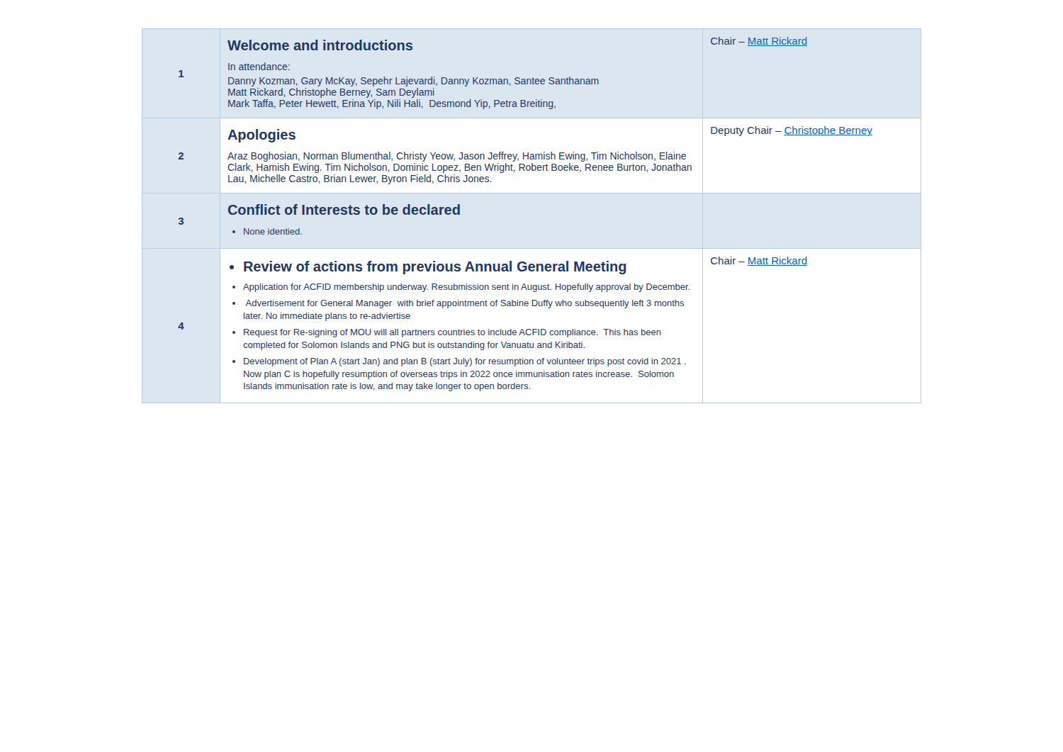| 1 | Welcome and introductions In attendance: Danny Kozman, Gary McKay, Sepehr Lajevardi, Danny Kozman, Santee Santhanam Matt Rickard, Christophe Berney, Sam Deylami Mark Taffa, Peter Hewett, Erina Yip, Nili Hali, Desmond Yip, Petra Breiting, | Chair – Matt Rickard |
| 2 | Apologies Araz Boghosian, Norman Blumenthal, Christy Yeow, Jason Jeffrey, Hamish Ewing, Tim Nicholson, Elaine Clark, Hamish Ewing. Tim Nicholson, Dominic Lopez, Ben Wright, Robert Boeke, Renee Burton, Jonathan Lau, Michelle Castro, Brian Lewer, Byron Field, Chris Jones. | Deputy Chair – Christophe Berney |
| 3 | Conflict of Interests to be declared None identied. | |
| 4 | Review of actions from previous Annual General Meeting Application for ACFID membership underway. Resubmission sent in August. Hopefully approval by December. Advertisement for General Manager with brief appointment of Sabine Duffy who subsequently left 3 months later. No immediate plans to re-adviertise Request for Re-signing of MOU will all partners countries to include ACFID compliance. This has been completed for Solomon Islands and PNG but is outstanding for Vanuatu and Kiribati. Development of Plan A (start Jan) and plan B (start July) for resumption of volunteer trips post covid in 2021 . Now plan C is hopefully resumption of overseas trips in 2022 once immunisation rates increase. Solomon Islands immunisation rate is low, and may take longer to open borders. | Chair – Matt Rickard |